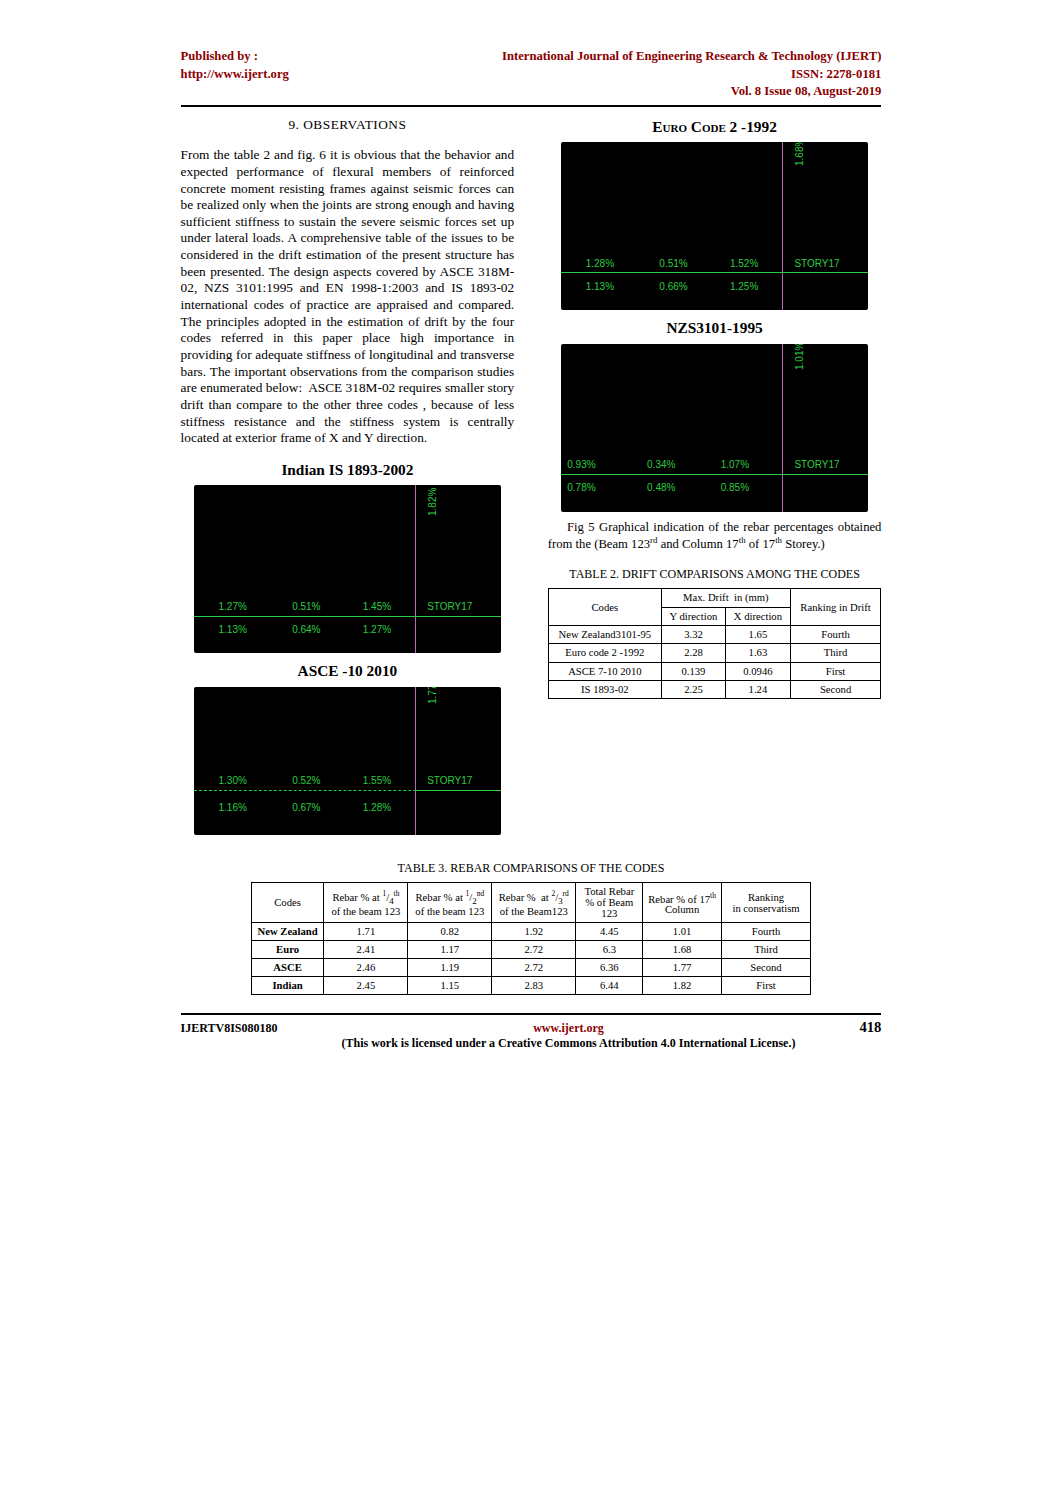Published by :
http://www.ijert.org
International Journal of Engineering Research & Technology (IJERT)
ISSN: 2278-0181
Vol. 8 Issue 08, August-2019
9. OBSERVATIONS
From the table 2 and fig. 6 it is obvious that the behavior and expected performance of flexural members of reinforced concrete moment resisting frames against seismic forces can be realized only when the joints are strong enough and having sufficient stiffness to sustain the severe seismic forces set up under lateral loads. A comprehensive table of the issues to be considered in the drift estimation of the present structure has been presented. The design aspects covered by ASCE 318M-02, NZS 3101:1995 and EN 1998-1:2003 and IS 1893-02 international codes of practice are appraised and compared. The principles adopted in the estimation of drift by the four codes referred in this paper place high importance in providing for adequate stiffness of longitudinal and transverse bars. The important observations from the comparison studies are enumerated below: ASCE 318M-02 requires smaller story drift than compare to the other three codes , because of less stiffness resistance and the stiffness system is centrally located at exterior frame of X and Y direction.
Indian IS 1893-2002
1.82%
1.27%
0.51%
1.45%
STORY17
1.13%
0.64%
1.27%
ASCE -10 2010
1.77%
1.30%
0.52%
1.55%
STORY17
1.16%
0.67%
1.28%
Euro Code 2 -1992
1.68%
1.28%
0.51%
1.52%
STORY17
1.13%
0.66%
1.25%
NZS3101-1995
1.01%
0.93%
0.34%
1.07%
STORY17
0.78%
0.48%
0.85%
Fig 5 Graphical indication of the rebar percentages obtained from the (Beam 123rd and Column 17th of 17th Storey.)
TABLE 2. DRIFT COMPARISONS AMONG THE CODES
| Codes | Max. Drift in (mm) | Ranking in Drift |
| --- | --- | --- |
| Y direction | X direction |
| New Zealand3101-95 | 3.32 | 1.65 | Fourth |
| Euro code 2 -1992 | 2.28 | 1.63 | Third |
| ASCE 7-10 2010 | 0.139 | 0.0946 | First |
| IS 1893-02 | 2.25 | 1.24 | Second |
TABLE 3. REBAR COMPARISONS OF THE CODES
| Codes | Rebar % at 1 / 4 th of the beam 123 | Rebar % at 1 / 2 nd of the beam 123 | Rebar % at 2 / 3 rd of the Beam123 | Total Rebar % of Beam 123 | Rebar % of 17 th Column | Ranking in conservatism |
| --- | --- | --- | --- | --- | --- | --- |
| New Zealand | 1.71 | 0.82 | 1.92 | 4.45 | 1.01 | Fourth |
| Euro | 2.41 | 1.17 | 2.72 | 6.3 | 1.68 | Third |
| ASCE | 2.46 | 1.19 | 2.72 | 6.36 | 1.77 | Second |
| Indian | 2.45 | 1.15 | 2.83 | 6.44 | 1.82 | First |
IJERTV8IS080180
www.ijert.org
(This work is licensed under a Creative Commons Attribution 4.0 International License.)
418